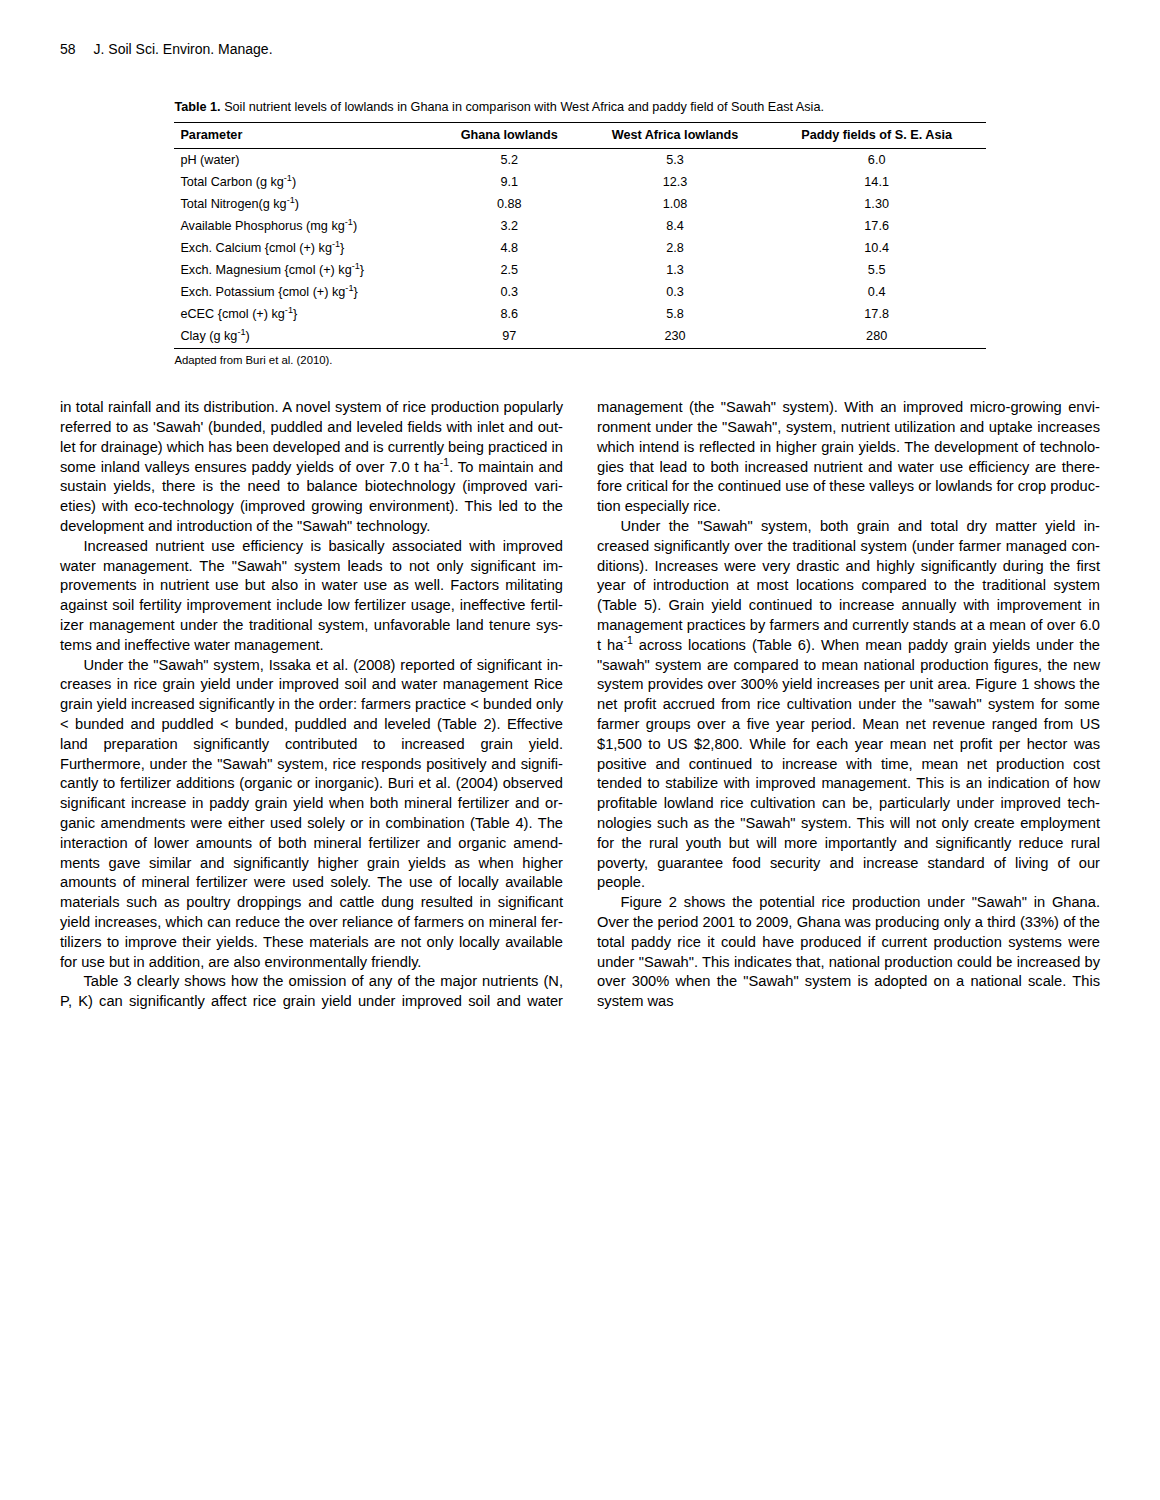58 J. Soil Sci. Environ. Manage.
Table 1. Soil nutrient levels of lowlands in Ghana in comparison with West Africa and paddy field of South East Asia.
| Parameter | Ghana lowlands | West Africa lowlands | Paddy fields of S. E. Asia |
| --- | --- | --- | --- |
| pH (water) | 5.2 | 5.3 | 6.0 |
| Total Carbon (g kg -1 ) | 9.1 | 12.3 | 14.1 |
| Total Nitrogen(g kg -1 ) | 0.88 | 1.08 | 1.30 |
| Available Phosphorus (mg kg -1 ) | 3.2 | 8.4 | 17.6 |
| Exch. Calcium {cmol (+) kg -1 } | 4.8 | 2.8 | 10.4 |
| Exch. Magnesium {cmol (+) kg -1 } | 2.5 | 1.3 | 5.5 |
| Exch. Potassium {cmol (+) kg -1 } | 0.3 | 0.3 | 0.4 |
| eCEC {cmol (+) kg -1 } | 8.6 | 5.8 | 17.8 |
| Clay (g kg -1 ) | 97 | 230 | 280 |
Adapted from Buri et al. (2010).
in total rainfall and its distribution. A novel system of rice production popularly referred to as 'Sawah' (bunded, puddled and leveled fields with inlet and outlet for drainage) which has been developed and is currently being practiced in some inland valleys ensures paddy yields of over 7.0 t ha-1. To maintain and sustain yields, there is the need to balance biotechnology (improved varieties) with eco-technology (improved growing environment). This led to the development and introduction of the "Sawah" technology.
Increased nutrient use efficiency is basically associated with improved water management. The "Sawah" system leads to not only significant improvements in nutrient use but also in water use as well. Factors militating against soil fertility improvement include low fertilizer usage, ineffective fertilizer management under the traditional system, unfavorable land tenure systems and ineffective water management.
Under the "Sawah" system, Issaka et al. (2008) reported of significant increases in rice grain yield under improved soil and water management Rice grain yield increased significantly in the order: farmers practice < bunded only < bunded and puddled < bunded, puddled and leveled (Table 2). Effective land preparation significantly contributed to increased grain yield. Furthermore, under the "Sawah" system, rice responds positively and significantly to fertilizer additions (organic or inorganic). Buri et al. (2004) observed significant increase in paddy grain yield when both mineral fertilizer and organic amendments were either used solely or in combination (Table 4). The interaction of lower amounts of both mineral fertilizer and organic amendments gave similar and significantly higher grain yields as when higher amounts of mineral fertilizer were used solely. The use of locally available materials such as poultry droppings and cattle dung resulted in significant yield increases, which can reduce the over reliance of farmers on mineral fertilizers to improve their yields. These materials are not only locally available for use but in addition, are also environmentally friendly.
Table 3 clearly shows how the omission of any of the major nutrients (N, P, K) can significantly affect rice grain yield under improved soil and water management (the "Sawah" system). With an improved micro-growing environment under the "Sawah", system, nutrient utilization and uptake increases which intend is reflected in higher grain yields. The development of technologies that lead to both increased nutrient and water use efficiency are therefore critical for the continued use of these valleys or lowlands for crop production especially rice.
Under the "Sawah" system, both grain and total dry matter yield increased significantly over the traditional system (under farmer managed conditions). Increases were very drastic and highly significantly during the first year of introduction at most locations compared to the traditional system (Table 5). Grain yield continued to increase annually with improvement in management practices by farmers and currently stands at a mean of over 6.0 t ha-1 across locations (Table 6). When mean paddy grain yields under the "sawah" system are compared to mean national production figures, the new system provides over 300% yield increases per unit area. Figure 1 shows the net profit accrued from rice cultivation under the "sawah" system for some farmer groups over a five year period. Mean net revenue ranged from US $1,500 to US $2,800. While for each year mean net profit per hector was positive and continued to increase with time, mean net production cost tended to stabilize with improved management. This is an indication of how profitable lowland rice cultivation can be, particularly under improved technologies such as the "Sawah" system. This will not only create employment for the rural youth but will more importantly and significantly reduce rural poverty, guarantee food security and increase standard of living of our people.
Figure 2 shows the potential rice production under "Sawah" in Ghana. Over the period 2001 to 2009, Ghana was producing only a third (33%) of the total paddy rice it could have produced if current production systems were under "Sawah". This indicates that, national production could be increased by over 300% when the "Sawah" system is adopted on a national scale. This system was